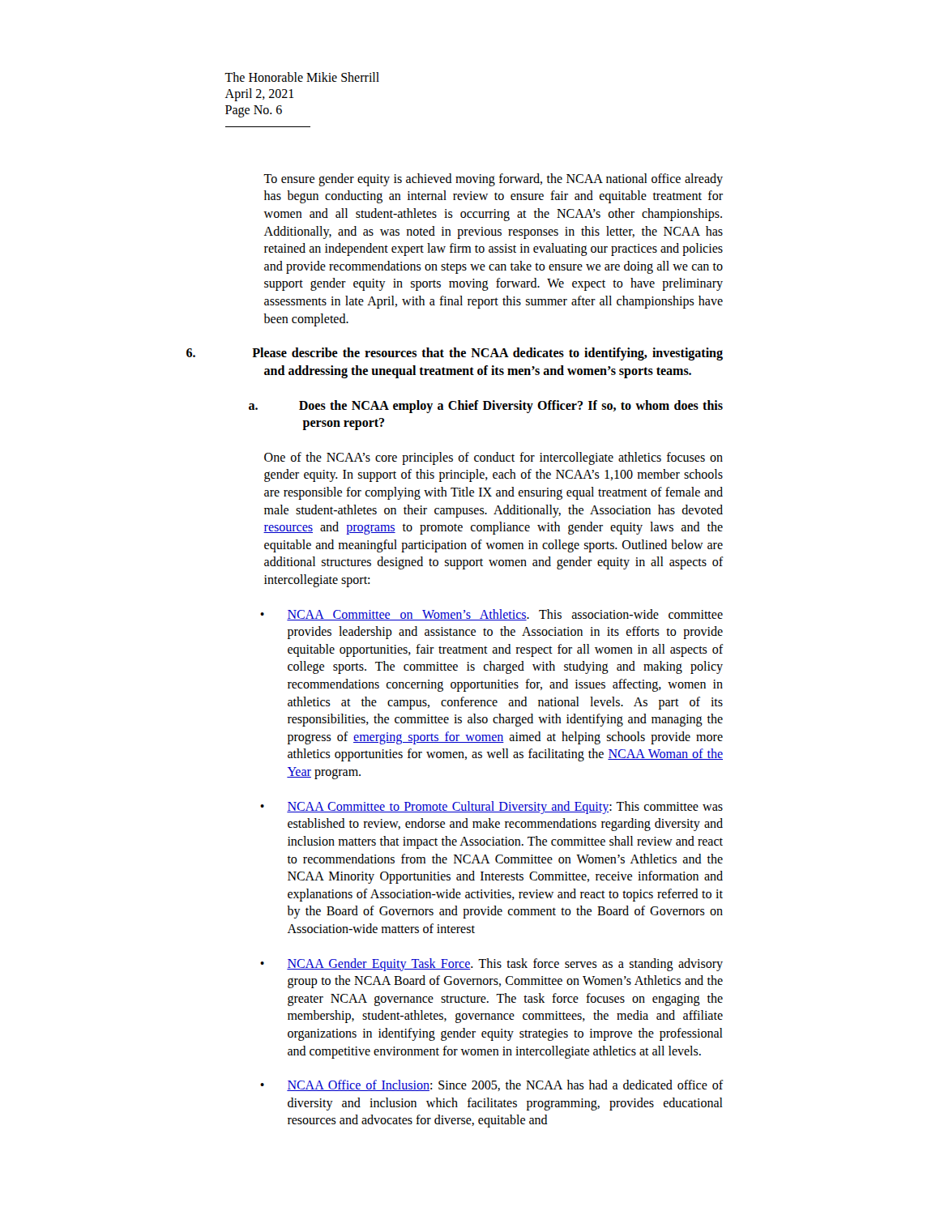The Honorable Mikie Sherrill
April 2, 2021
Page No. 6
To ensure gender equity is achieved moving forward, the NCAA national office already has begun conducting an internal review to ensure fair and equitable treatment for women and all student-athletes is occurring at the NCAA’s other championships. Additionally, and as was noted in previous responses in this letter, the NCAA has retained an independent expert law firm to assist in evaluating our practices and policies and provide recommendations on steps we can take to ensure we are doing all we can to support gender equity in sports moving forward. We expect to have preliminary assessments in late April, with a final report this summer after all championships have been completed.
6. Please describe the resources that the NCAA dedicates to identifying, investigating and addressing the unequal treatment of its men’s and women’s sports teams.
a. Does the NCAA employ a Chief Diversity Officer? If so, to whom does this person report?
One of the NCAA’s core principles of conduct for intercollegiate athletics focuses on gender equity. In support of this principle, each of the NCAA’s 1,100 member schools are responsible for complying with Title IX and ensuring equal treatment of female and male student-athletes on their campuses. Additionally, the Association has devoted resources and programs to promote compliance with gender equity laws and the equitable and meaningful participation of women in college sports. Outlined below are additional structures designed to support women and gender equity in all aspects of intercollegiate sport:
NCAA Committee on Women’s Athletics. This association-wide committee provides leadership and assistance to the Association in its efforts to provide equitable opportunities, fair treatment and respect for all women in all aspects of college sports. The committee is charged with studying and making policy recommendations concerning opportunities for, and issues affecting, women in athletics at the campus, conference and national levels. As part of its responsibilities, the committee is also charged with identifying and managing the progress of emerging sports for women aimed at helping schools provide more athletics opportunities for women, as well as facilitating the NCAA Woman of the Year program.
NCAA Committee to Promote Cultural Diversity and Equity: This committee was established to review, endorse and make recommendations regarding diversity and inclusion matters that impact the Association. The committee shall review and react to recommendations from the NCAA Committee on Women’s Athletics and the NCAA Minority Opportunities and Interests Committee, receive information and explanations of Association-wide activities, review and react to topics referred to it by the Board of Governors and provide comment to the Board of Governors on Association-wide matters of interest
NCAA Gender Equity Task Force. This task force serves as a standing advisory group to the NCAA Board of Governors, Committee on Women’s Athletics and the greater NCAA governance structure. The task force focuses on engaging the membership, student-athletes, governance committees, the media and affiliate organizations in identifying gender equity strategies to improve the professional and competitive environment for women in intercollegiate athletics at all levels.
NCAA Office of Inclusion: Since 2005, the NCAA has had a dedicated office of diversity and inclusion which facilitates programming, provides educational resources and advocates for diverse, equitable and